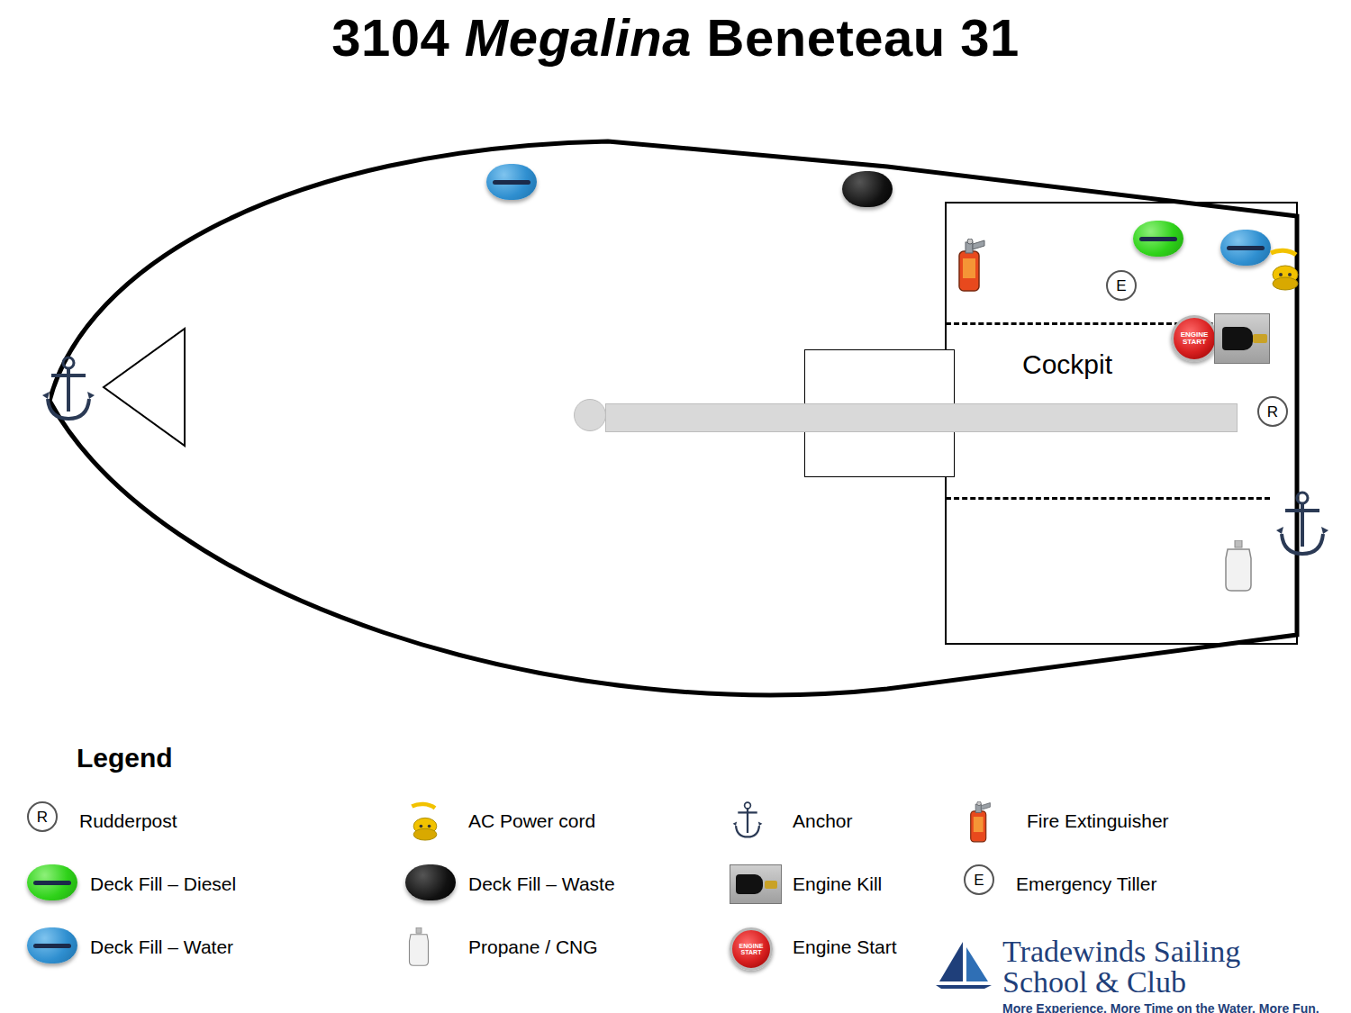3104 Megalina Beneteau 31
Cockpit
E
R
ENGINE
START
Legend
R
Rudderpost
AC Power cord
Anchor
Fire Extinguisher
Deck Fill – Diesel
Deck Fill – Waste
Engine Kill
E
Emergency Tiller
Deck Fill – Water
Propane / CNG
ENGINE
START
Engine Start
Tradewinds Sailing School & Club
More Experience. More Time on the Water. More Fun.